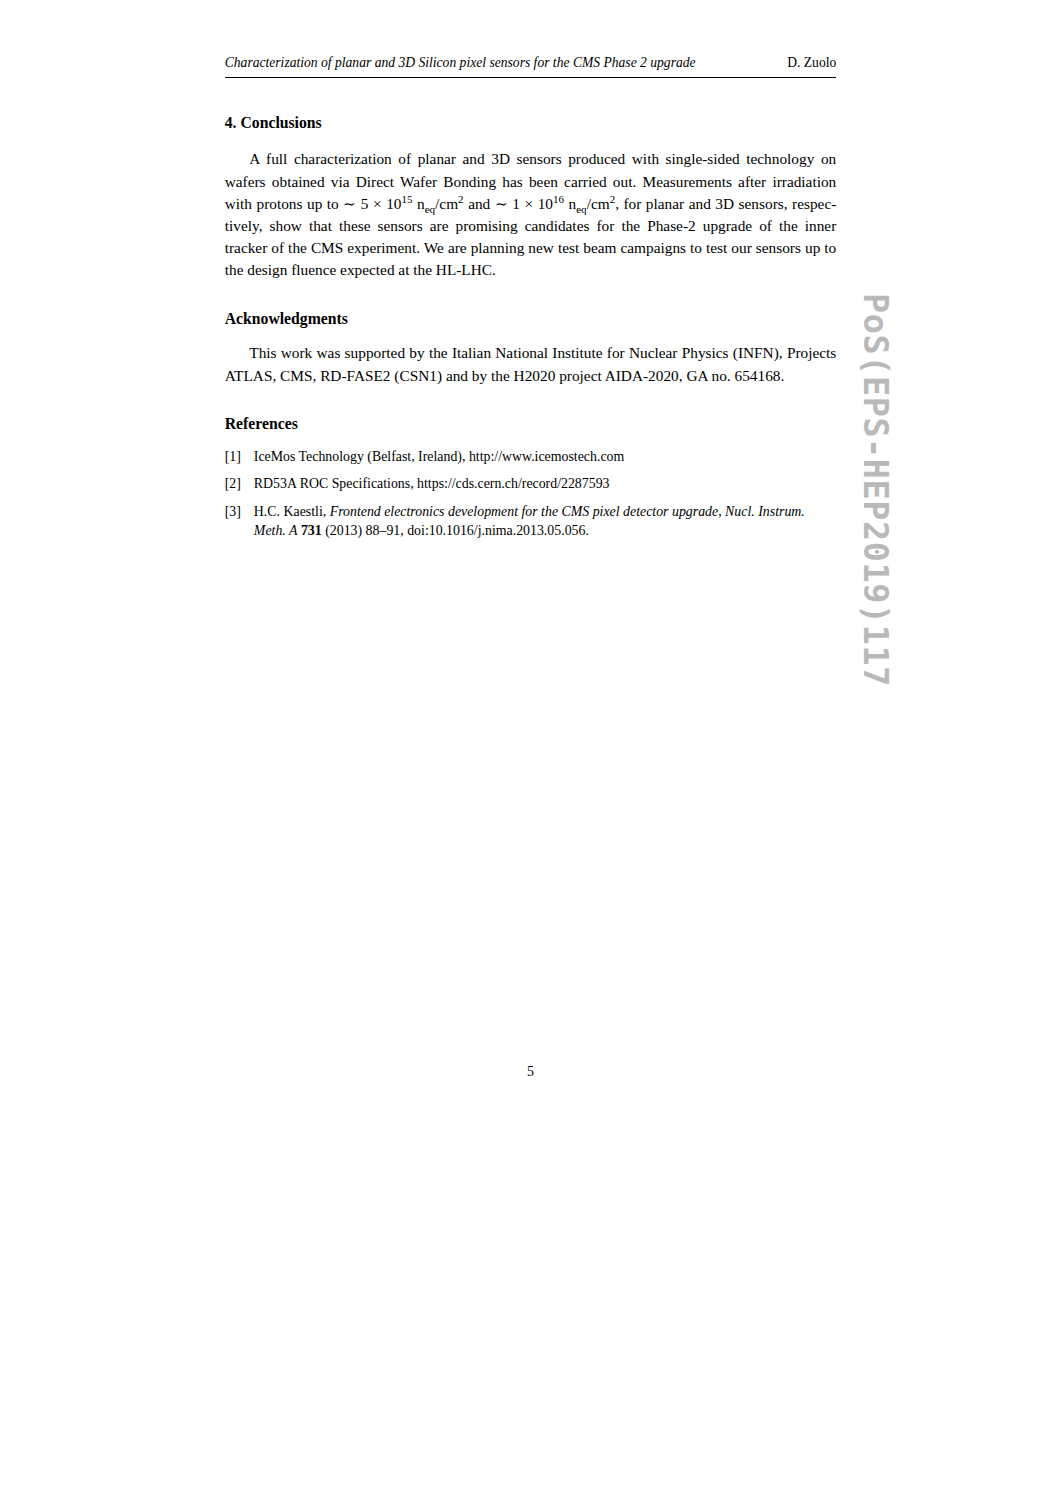Characterization of planar and 3D Silicon pixel sensors for the CMS Phase 2 upgrade D. Zuolo
PoS(EPS-HEP2019)117
4. Conclusions
A full characterization of planar and 3D sensors produced with single-sided technology on wafers obtained via Direct Wafer Bonding has been carried out. Measurements after irradiation with protons up to ∼ 5 × 1015 neq/cm2 and ∼ 1 × 1016 neq/cm2, for planar and 3D sensors, respectively, show that these sensors are promising candidates for the Phase-2 upgrade of the inner tracker of the CMS experiment. We are planning new test beam campaigns to test our sensors up to the design fluence expected at the HL-LHC.
Acknowledgments
This work was supported by the Italian National Institute for Nuclear Physics (INFN), Projects ATLAS, CMS, RD-FASE2 (CSN1) and by the H2020 project AIDA-2020, GA no. 654168.
References
[1] IceMos Technology (Belfast, Ireland), http://www.icemostech.com
[2] RD53A ROC Specifications, https://cds.cern.ch/record/2287593
[3] H.C. Kaestli, Frontend electronics development for the CMS pixel detector upgrade, Nucl. Instrum. Meth. A 731 (2013) 88–91, doi:10.1016/j.nima.2013.05.056.
5